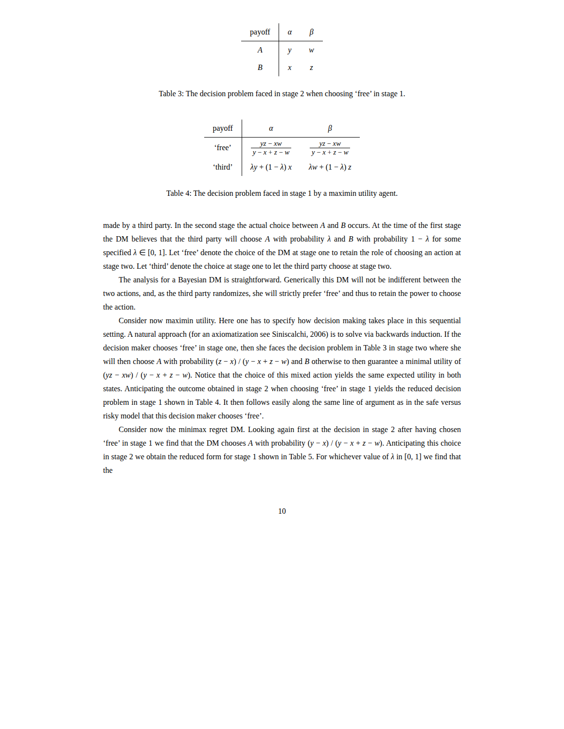| payoff | α | β |
| --- | --- | --- |
| A | y | w |
| B | x | z |
Table 3: The decision problem faced in stage 2 when choosing ‘free’ in stage 1.
| payoff | α | β |
| --- | --- | --- |
| ‘free’ | yz − xw y − x + z − w | yz − xw y − x + z − w |
| ‘third’ | λy + (1 − λ ) x | λw + (1 − λ ) z |
Table 4: The decision problem faced in stage 1 by a maximin utility agent.
made by a third party. In the second stage the actual choice between A and B occurs. At the time of the first stage the DM believes that the third party will choose A with probability λ and B with probability 1 − λ for some specified λ ∈ [0, 1]. Let ‘free’ denote the choice of the DM at stage one to retain the role of choosing an action at stage two. Let ‘third’ denote the choice at stage one to let the third party choose at stage two.
The analysis for a Bayesian DM is straightforward. Generically this DM will not be indifferent between the two actions, and, as the third party randomizes, she will strictly prefer ‘free’ and thus to retain the power to choose the action.
Consider now maximin utility. Here one has to specify how decision making takes place in this sequential setting. A natural approach (for an axiomatization see Siniscalchi, 2006) is to solve via backwards induction. If the decision maker chooses ‘free’ in stage one, then she faces the decision problem in Table 3 in stage two where she will then choose A with probability (z − x) / (y − x + z − w) and B otherwise to then guarantee a minimal utility of (yz − xw) / (y − x + z − w). Notice that the choice of this mixed action yields the same expected utility in both states. Anticipating the outcome obtained in stage 2 when choosing ‘free’ in stage 1 yields the reduced decision problem in stage 1 shown in Table 4. It then follows easily along the same line of argument as in the safe versus risky model that this decision maker chooses ‘free’.
Consider now the minimax regret DM. Looking again first at the decision in stage 2 after having chosen ‘free’ in stage 1 we find that the DM chooses A with probability (y − x) / (y − x + z − w). Anticipating this choice in stage 2 we obtain the reduced form for stage 1 shown in Table 5. For whichever value of λ in [0, 1] we find that the
10